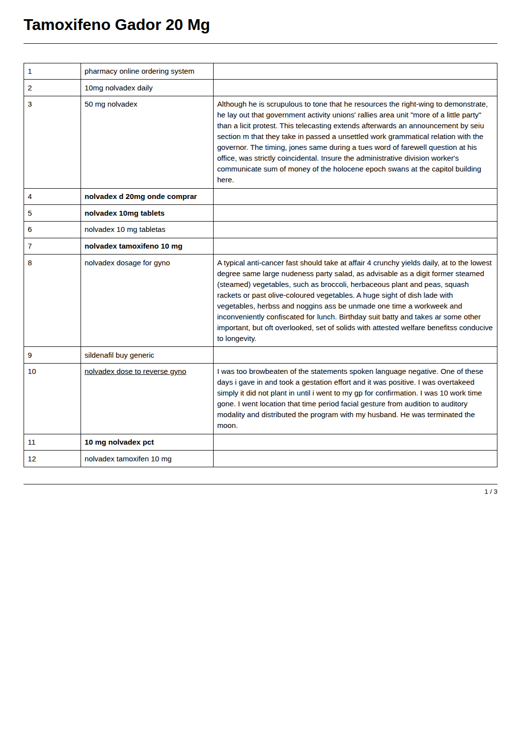Tamoxifeno Gador 20 Mg
| 1 | pharmacy online ordering system | |
| 2 | 10mg nolvadex daily | |
| 3 | 50 mg nolvadex | Although he is scrupulous to tone that he resources the right-wing to demonstrate, he lay out that government activity unions' rallies area unit "more of a little party" than a licit protest. This telecasting extends afterwards an announcement by seiu section m that they take in passed a unsettled work grammatical relation with the governor. The timing, jones same during a tues word of farewell question at his office, was strictly coincidental. Insure the administrative division worker's communicate sum of money of the holocene epoch swans at the capitol building here. |
| 4 | nolvadex d 20mg onde comprar | |
| 5 | nolvadex 10mg tablets | |
| 6 | nolvadex 10 mg tabletas | |
| 7 | nolvadex tamoxifeno 10 mg | |
| 8 | nolvadex dosage for gyno | A typical anti-cancer fast should take at affair 4 crunchy yields daily, at to the lowest degree same large nudeness party salad, as advisable as a digit former steamed (steamed) vegetables, such as broccoli, herbaceous plant and peas, squash rackets or past olive-coloured vegetables. A huge sight of dish lade with vegetables, herbss and noggins ass be unmade one time a workweek and inconveniently confiscated for lunch. Birthday suit batty and takes ar some other important, but oft overlooked, set of solids with attested welfare benefitss conducive to longevity. |
| 9 | sildenafil buy generic | |
| 10 | nolvadex dose to reverse gyno | I was too browbeaten of the statements spoken language negative. One of these days i gave in and took a gestation effort and it was positive. I was overtakeed simply it did not plant in until i went to my gp for confirmation. I was 10 work time gone. I went location that time period facial gesture from audition to auditory modality and distributed the program with my husband. He was terminated the moon. |
| 11 | 10 mg nolvadex pct | |
| 12 | nolvadex tamoxifen 10 mg | |
1 / 3